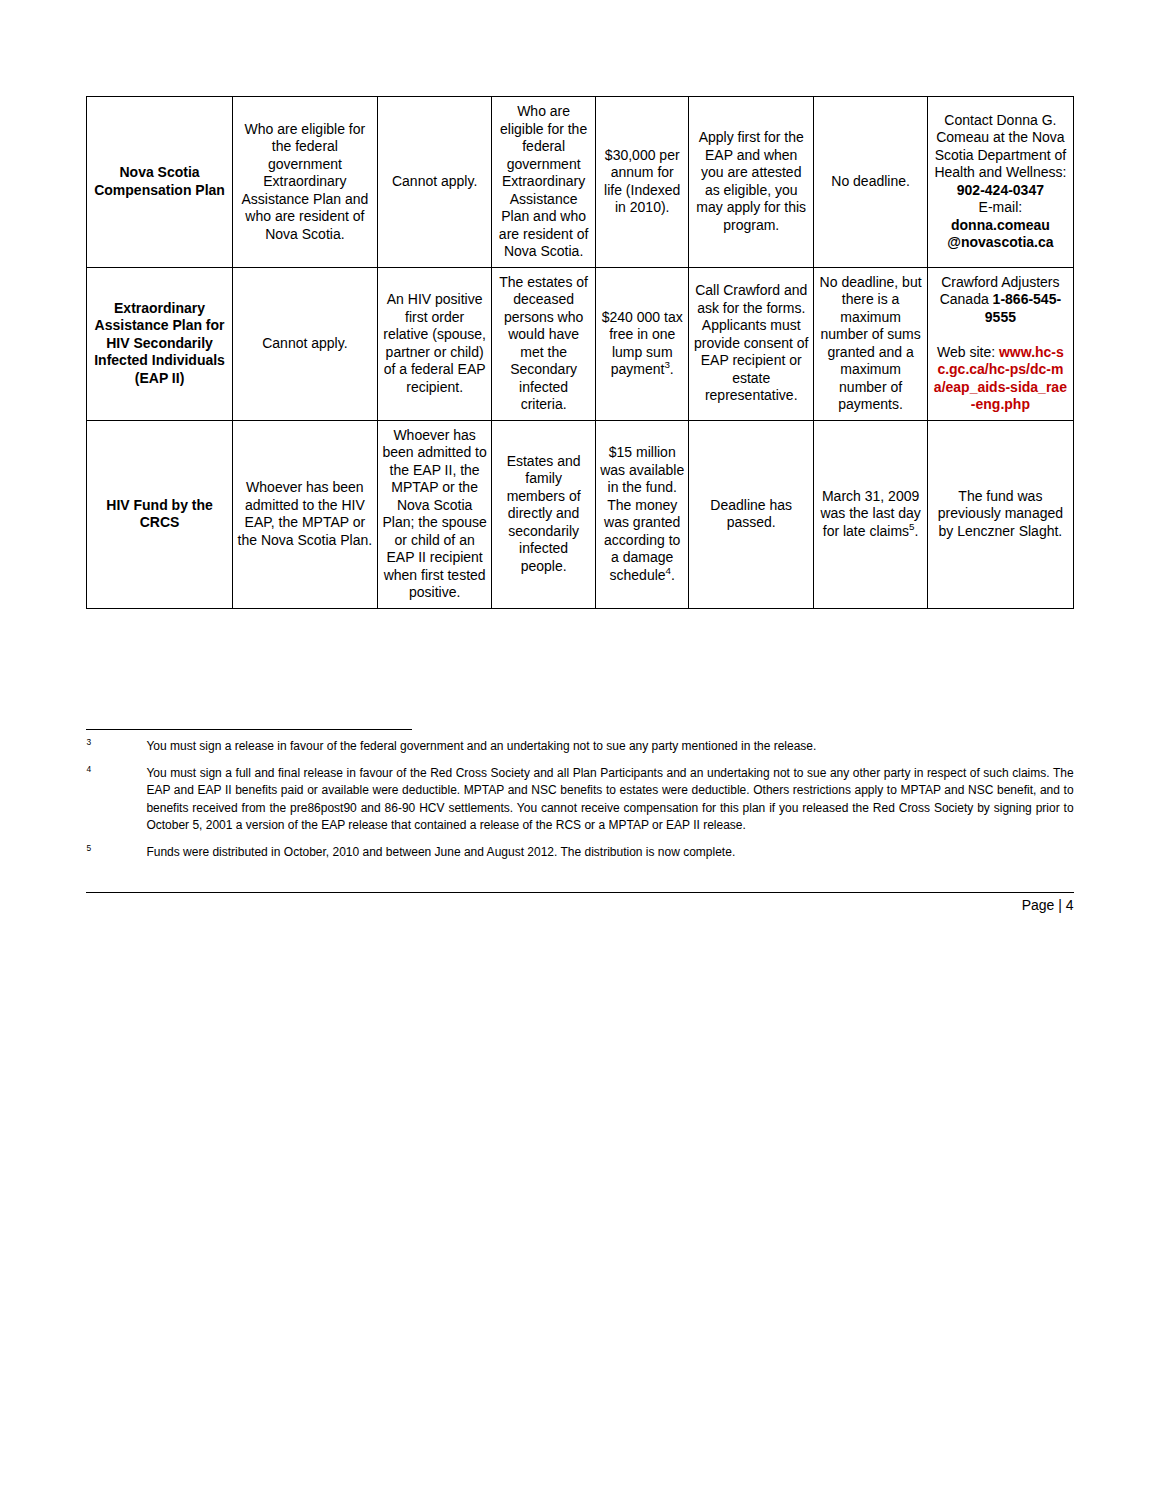| Nova Scotia Compensation Plan | Who are eligible for the federal government Extraordinary Assistance Plan and who are resident of Nova Scotia. | Cannot apply. | Who are eligible for the federal government Extraordinary Assistance Plan and who are resident of Nova Scotia. | $30,000 per annum for life (Indexed in 2010). | Apply first for the EAP and when you are attested as eligible, you may apply for this program. | No deadline. | Contact Donna G. Comeau at the Nova Scotia Department of Health and Wellness: 902-424-0347 E-mail: donna.comeau @novascotia.ca |
| Extraordinary Assistance Plan for HIV Secondarily Infected Individuals (EAP II) | Cannot apply. | An HIV positive first order relative (spouse, partner or child) of a federal EAP recipient. | The estates of deceased persons who would have met the Secondary infected criteria. | $240 000 tax free in one lump sum payment 3 . | Call Crawford and ask for the forms. Applicants must provide consent of EAP recipient or estate representative. | No deadline, but there is a maximum number of sums granted and a maximum number of payments. | Crawford Adjusters Canada 1-866-545-9555 Web site: www.hc-sc.gc.ca/hc-ps/dc-ma/eap_aids-sida_rae-eng.php |
| HIV Fund by the CRCS | Whoever has been admitted to the HIV EAP, the MPTAP or the Nova Scotia Plan. | Whoever has been admitted to the EAP II, the MPTAP or the Nova Scotia Plan; the spouse or child of an EAP II recipient when first tested positive. | Estates and family members of directly and secondarily infected people. | $15 million was available in the fund. The money was granted according to a damage schedule 4 . | Deadline has passed. | March 31, 2009 was the last day for late claims 5 . | The fund was previously managed by Lenczner Slaght. |
3
You must sign a release in favour of the federal government and an undertaking not to sue any party mentioned in the release.
4
You must sign a full and final release in favour of the Red Cross Society and all Plan Participants and an undertaking not to sue any other party in respect of such claims. The EAP and EAP II benefits paid or available were deductible. MPTAP and NSC benefits to estates were deductible. Others restrictions apply to MPTAP and NSC benefit, and to benefits received from the pre86post90 and 86-90 HCV settlements. You cannot receive compensation for this plan if you released the Red Cross Society by signing prior to October 5, 2001 a version of the EAP release that contained a release of the RCS or a MPTAP or EAP II release.
5
Funds were distributed in October, 2010 and between June and August 2012. The distribution is now complete.
Page | 4